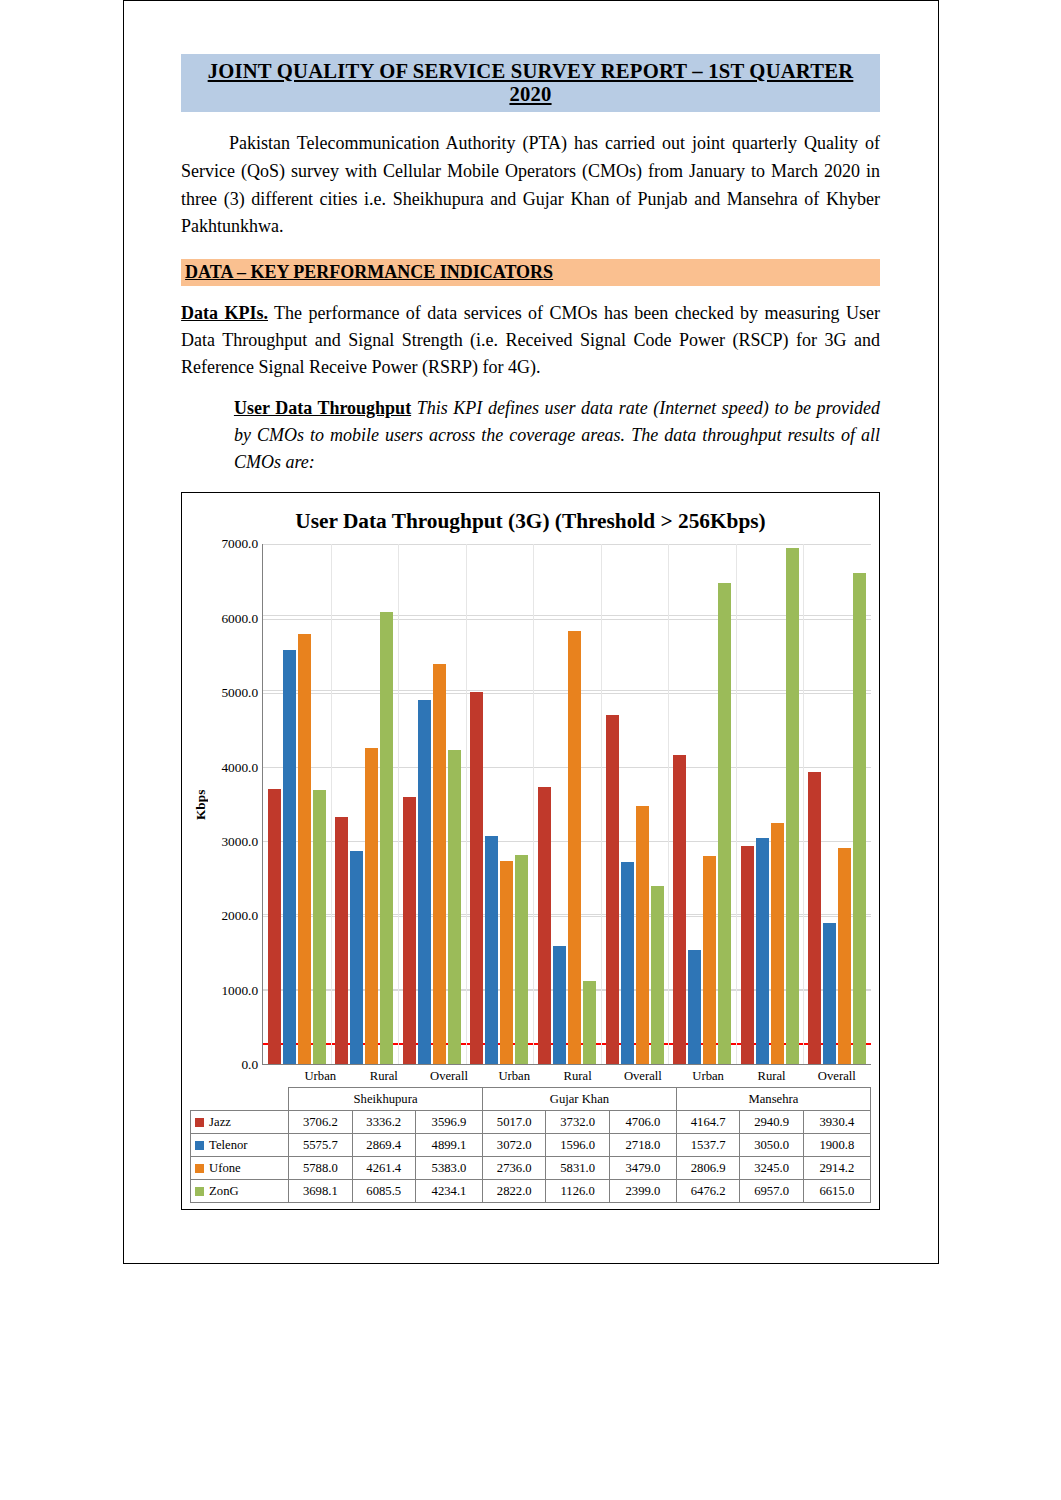JOINT QUALITY OF SERVICE SURVEY REPORT – 1ST QUARTER 2020
Pakistan Telecommunication Authority (PTA) has carried out joint quarterly Quality of Service (QoS) survey with Cellular Mobile Operators (CMOs) from January to March 2020 in three (3) different cities i.e. Sheikhupura and Gujar Khan of Punjab and Mansehra of Khyber Pakhtunkhwa.
DATA – KEY PERFORMANCE INDICATORS
Data KPIs. The performance of data services of CMOs has been checked by measuring User Data Throughput and Signal Strength (i.e. Received Signal Code Power (RSCP) for 3G and Reference Signal Receive Power (RSRP) for 4G).
User Data Throughput This KPI defines user data rate (Internet speed) to be provided by CMOs to mobile users across the coverage areas. The data throughput results of all CMOs are:
User Data Throughput (3G) (Threshold > 256Kbps)
Kbps
7000.0
6000.0
5000.0
4000.0
3000.0
2000.0
1000.0
0.0
| | Urban | Rural | Overall | Urban | Rural | Overall | Urban | Rural | Overall |
| | Sheikhupura | Gujar Khan | Mansehra |
| Jazz | 3706.2 | 3336.2 | 3596.9 | 5017.0 | 3732.0 | 4706.0 | 4164.7 | 2940.9 | 3930.4 |
| Telenor | 5575.7 | 2869.4 | 4899.1 | 3072.0 | 1596.0 | 2718.0 | 1537.7 | 3050.0 | 1900.8 |
| Ufone | 5788.0 | 4261.4 | 5383.0 | 2736.0 | 5831.0 | 3479.0 | 2806.9 | 3245.0 | 2914.2 |
| ZonG | 3698.1 | 6085.5 | 4234.1 | 2822.0 | 1126.0 | 2399.0 | 6476.2 | 6957.0 | 6615.0 |